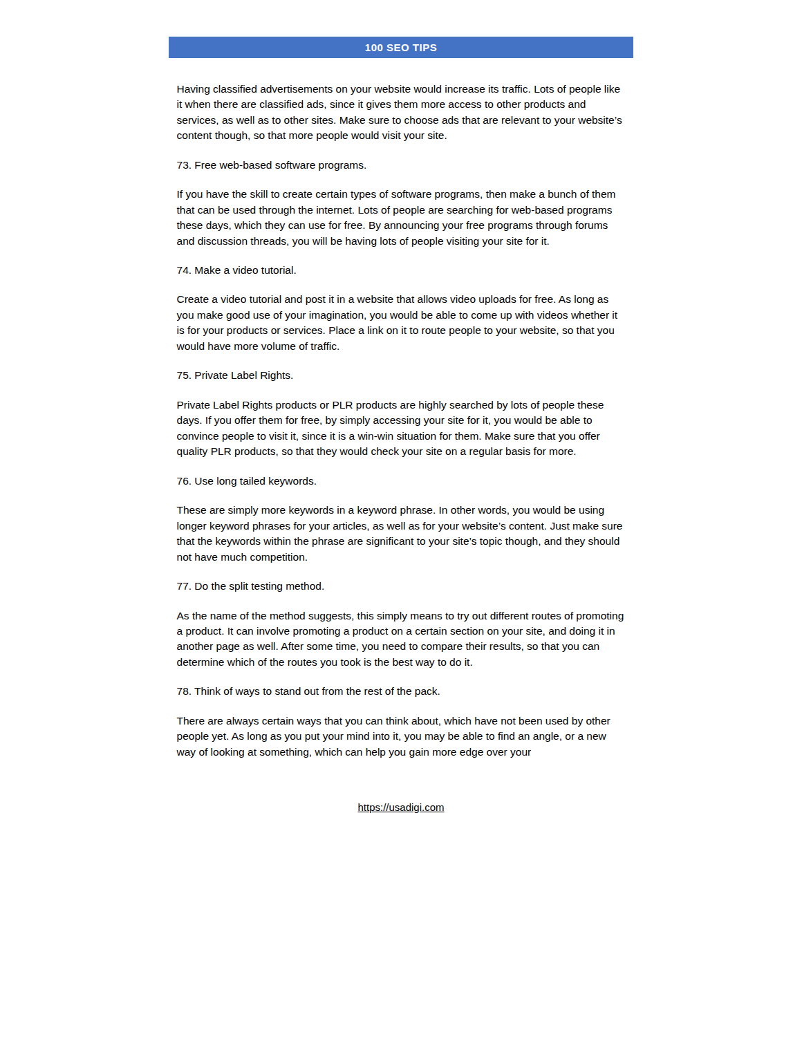100 SEO TIPS
Having classified advertisements on your website would increase its traffic. Lots of people like it when there are classified ads, since it gives them more access to other products and services, as well as to other sites. Make sure to choose ads that are relevant to your website’s content though, so that more people would visit your site.
73. Free web-based software programs.
If you have the skill to create certain types of software programs, then make a bunch of them that can be used through the internet. Lots of people are searching for web-based programs these days, which they can use for free. By announcing your free programs through forums and discussion threads, you will be having lots of people visiting your site for it.
74. Make a video tutorial.
Create a video tutorial and post it in a website that allows video uploads for free. As long as you make good use of your imagination, you would be able to come up with videos whether it is for your products or services. Place a link on it to route people to your website, so that you would have more volume of traffic.
75. Private Label Rights.
Private Label Rights products or PLR products are highly searched by lots of people these days. If you offer them for free, by simply accessing your site for it, you would be able to convince people to visit it, since it is a win-win situation for them. Make sure that you offer quality PLR products, so that they would check your site on a regular basis for more.
76. Use long tailed keywords.
These are simply more keywords in a keyword phrase. In other words, you would be using longer keyword phrases for your articles, as well as for your website’s content. Just make sure that the keywords within the phrase are significant to your site’s topic though, and they should not have much competition.
77. Do the split testing method.
As the name of the method suggests, this simply means to try out different routes of promoting a product. It can involve promoting a product on a certain section on your site, and doing it in another page as well. After some time, you need to compare their results, so that you can determine which of the routes you took is the best way to do it.
78. Think of ways to stand out from the rest of the pack.
There are always certain ways that you can think about, which have not been used by other people yet. As long as you put your mind into it, you may be able to find an angle, or a new way of looking at something, which can help you gain more edge over your
https://usadigi.com